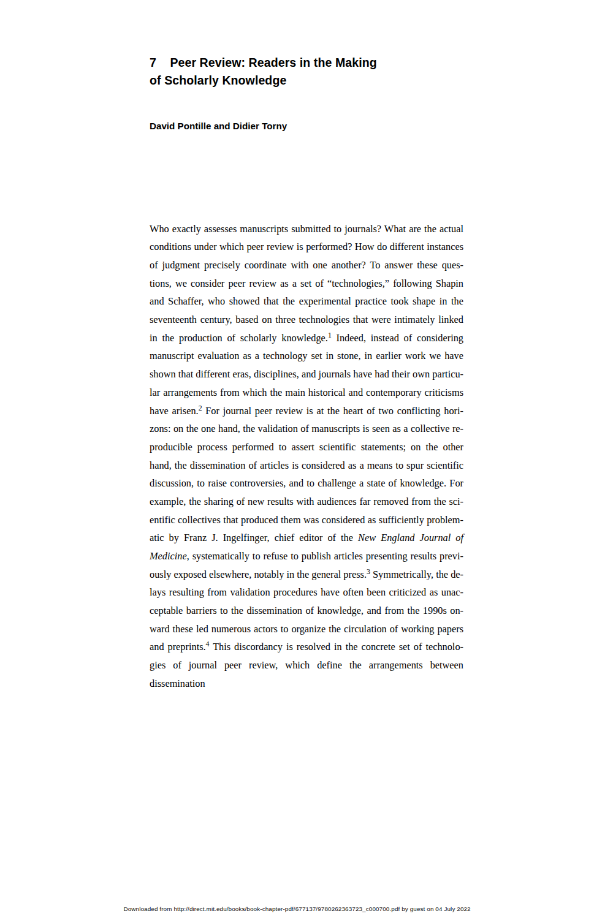7 Peer Review: Readers in the Making
of Scholarly Knowledge
David Pontille and Didier Torny
Who exactly assesses manuscripts submitted to journals? What are the actual conditions under which peer review is performed? How do different instances of judgment precisely coordinate with one another? To answer these questions, we consider peer review as a set of “technologies,” following Shapin and Schaffer, who showed that the experimental practice took shape in the seventeenth century, based on three technologies that were intimately linked in the production of scholarly knowledge.1 Indeed, instead of considering manuscript evaluation as a technology set in stone, in earlier work we have shown that different eras, disciplines, and journals have had their own particular arrangements from which the main historical and contemporary criticisms have arisen.2 For journal peer review is at the heart of two conflicting horizons: on the one hand, the validation of manuscripts is seen as a collective reproducible process performed to assert scientific statements; on the other hand, the dissemination of articles is considered as a means to spur scientific discussion, to raise controversies, and to challenge a state of knowledge. For example, the sharing of new results with audiences far removed from the scientific collectives that produced them was considered as sufficiently problematic by Franz J. Ingelfinger, chief editor of the New England Journal of Medicine, systematically to refuse to publish articles presenting results previously exposed elsewhere, notably in the general press.3 Symmetrically, the delays resulting from validation procedures have often been criticized as unacceptable barriers to the dissemination of knowledge, and from the 1990s onward these led numerous actors to organize the circulation of working papers and preprints.4 This discordancy is resolved in the concrete set of technologies of journal peer review, which define the arrangements between dissemination
Downloaded from http://direct.mit.edu/books/book-chapter-pdf/677137/9780262363723_c000700.pdf by guest on 04 July 2022